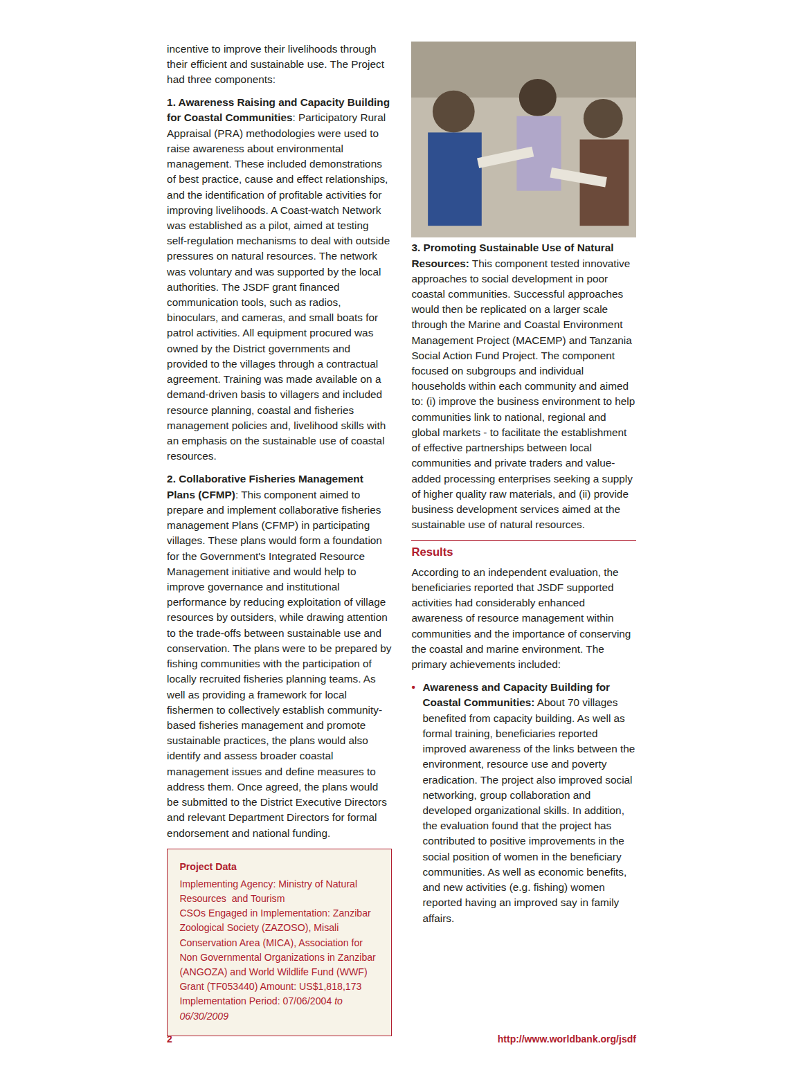incentive to improve their livelihoods through their efficient and sustainable use. The Project had three components:
1. Awareness Raising and Capacity Building for Coastal Communities: Participatory Rural Appraisal (PRA) methodologies were used to raise awareness about environmental management. These included demonstrations of best practice, cause and effect relationships, and the identification of profitable activities for improving livelihoods. A Coast-watch Network was established as a pilot, aimed at testing self-regulation mechanisms to deal with outside pressures on natural resources. The network was voluntary and was supported by the local authorities. The JSDF grant financed communication tools, such as radios, binoculars, and cameras, and small boats for patrol activities. All equipment procured was owned by the District governments and provided to the villages through a contractual agreement. Training was made available on a demand-driven basis to villagers and included resource planning, coastal and fisheries management policies and, livelihood skills with an emphasis on the sustainable use of coastal resources.
2. Collaborative Fisheries Management Plans (CFMP): This component aimed to prepare and implement collaborative fisheries management Plans (CFMP) in participating villages. These plans would form a foundation for the Government's Integrated Resource Management initiative and would help to improve governance and institutional performance by reducing exploitation of village resources by outsiders, while drawing attention to the trade-offs between sustainable use and conservation. The plans were to be prepared by fishing communities with the participation of locally recruited fisheries planning teams. As well as providing a framework for local fishermen to collectively establish community-based fisheries management and promote sustainable practices, the plans would also identify and assess broader coastal management issues and define measures to address them. Once agreed, the plans would be submitted to the District Executive Directors and relevant Department Directors for formal endorsement and national funding.
Project Data
Implementing Agency: Ministry of Natural Resources and Tourism
CSOs Engaged in Implementation: Zanzibar Zoological Society (ZAZOSO), Misali Conservation Area (MICA), Association for Non Governmental Organizations in Zanzibar (ANGOZA) and World Wildlife Fund (WWF)
Grant (TF053440) Amount: US$1,818,173
Implementation Period: 07/06/2004 to 06/30/2009
3. Promoting Sustainable Use of Natural Resources: This component tested innovative approaches to social development in poor coastal communities. Successful approaches would then be replicated on a larger scale through the Marine and Coastal Environment Management Project (MACEMP) and Tanzania Social Action Fund Project. The component focused on subgroups and individual households within each community and aimed to: (i) improve the business environment to help communities link to national, regional and global markets - to facilitate the establishment of effective partnerships between local communities and private traders and value-added processing enterprises seeking a supply of higher quality raw materials, and (ii) provide business development services aimed at the sustainable use of natural resources.
Results
According to an independent evaluation, the beneficiaries reported that JSDF supported activities had considerably enhanced awareness of resource management within communities and the importance of conserving the coastal and marine environment. The primary achievements included:
Awareness and Capacity Building for Coastal Communities: About 70 villages benefited from capacity building. As well as formal training, beneficiaries reported improved awareness of the links between the environment, resource use and poverty eradication. The project also improved social networking, group collaboration and developed organizational skills. In addition, the evaluation found that the project has contributed to positive improvements in the social position of women in the beneficiary communities. As well as economic benefits, and new activities (e.g. fishing) women reported having an improved say in family affairs.
2 http://www.worldbank.org/jsdf